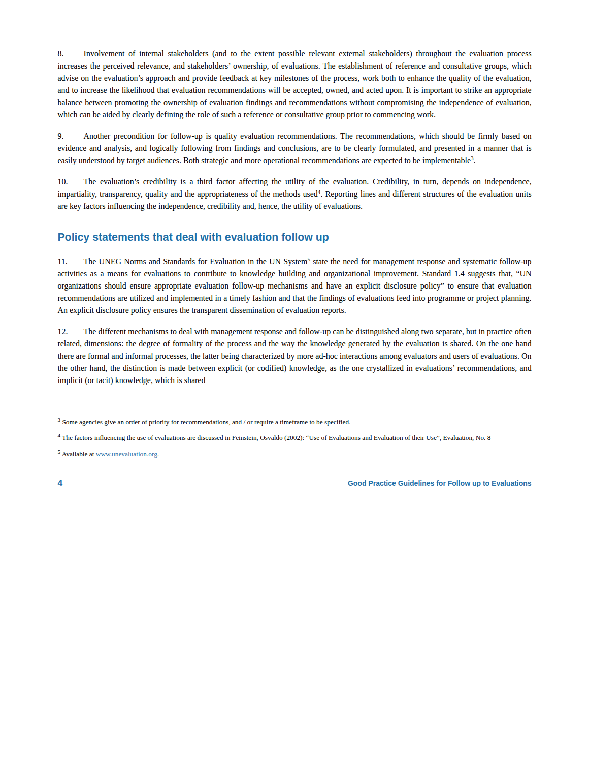8. Involvement of internal stakeholders (and to the extent possible relevant external stakeholders) throughout the evaluation process increases the perceived relevance, and stakeholders’ ownership, of evaluations. The establishment of reference and consultative groups, which advise on the evaluation’s approach and provide feedback at key milestones of the process, work both to enhance the quality of the evaluation, and to increase the likelihood that evaluation recommendations will be accepted, owned, and acted upon. It is important to strike an appropriate balance between promoting the ownership of evaluation findings and recommendations without compromising the independence of evaluation, which can be aided by clearly defining the role of such a reference or consultative group prior to commencing work.
9. Another precondition for follow-up is quality evaluation recommendations. The recommendations, which should be firmly based on evidence and analysis, and logically following from findings and conclusions, are to be clearly formulated, and presented in a manner that is easily understood by target audiences. Both strategic and more operational recommendations are expected to be implementable3.
10. The evaluation’s credibility is a third factor affecting the utility of the evaluation. Credibility, in turn, depends on independence, impartiality, transparency, quality and the appropriateness of the methods used4. Reporting lines and different structures of the evaluation units are key factors influencing the independence, credibility and, hence, the utility of evaluations.
Policy statements that deal with evaluation follow up
11. The UNEG Norms and Standards for Evaluation in the UN System5 state the need for management response and systematic follow-up activities as a means for evaluations to contribute to knowledge building and organizational improvement. Standard 1.4 suggests that, “UN organizations should ensure appropriate evaluation follow-up mechanisms and have an explicit disclosure policy” to ensure that evaluation recommendations are utilized and implemented in a timely fashion and that the findings of evaluations feed into programme or project planning. An explicit disclosure policy ensures the transparent dissemination of evaluation reports.
12. The different mechanisms to deal with management response and follow-up can be distinguished along two separate, but in practice often related, dimensions: the degree of formality of the process and the way the knowledge generated by the evaluation is shared. On the one hand there are formal and informal processes, the latter being characterized by more ad-hoc interactions among evaluators and users of evaluations. On the other hand, the distinction is made between explicit (or codified) knowledge, as the one crystallized in evaluations’ recommendations, and implicit (or tacit) knowledge, which is shared
3 Some agencies give an order of priority for recommendations, and / or require a timeframe to be specified.
4 The factors influencing the use of evaluations are discussed in Feinstein, Osvaldo (2002): “Use of Evaluations and Evaluation of their Use”, Evaluation, No. 8
5 Available at www.unevaluation.org.
4 Good Practice Guidelines for Follow up to Evaluations